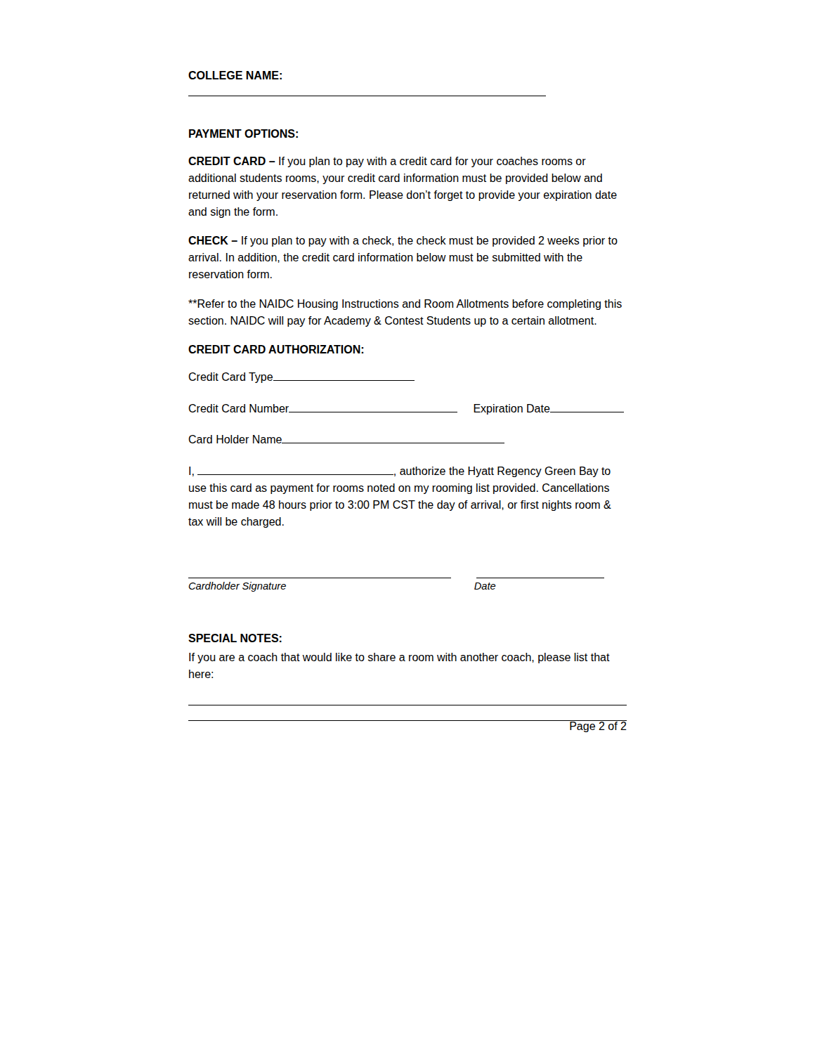COLLEGE NAME:
PAYMENT OPTIONS:
CREDIT CARD – If you plan to pay with a credit card for your coaches rooms or additional students rooms, your credit card information must be provided below and returned with your reservation form. Please don’t forget to provide your expiration date and sign the form.
CHECK – If you plan to pay with a check, the check must be provided 2 weeks prior to arrival. In addition, the credit card information below must be submitted with the reservation form.
**Refer to the NAIDC Housing Instructions and Room Allotments before completing this section. NAIDC will pay for Academy & Contest Students up to a certain allotment.
CREDIT CARD AUTHORIZATION:
Credit Card Type
Credit Card Number Expiration Date
Card Holder Name
I, , authorize the Hyatt Regency Green Bay to use this card as payment for rooms noted on my rooming list provided. Cancellations must be made 48 hours prior to 3:00 PM CST the day of arrival, or first nights room & tax will be charged.
Cardholder Signature
Date
SPECIAL NOTES:
If you are a coach that would like to share a room with another coach, please list that here:
Page 2 of 2